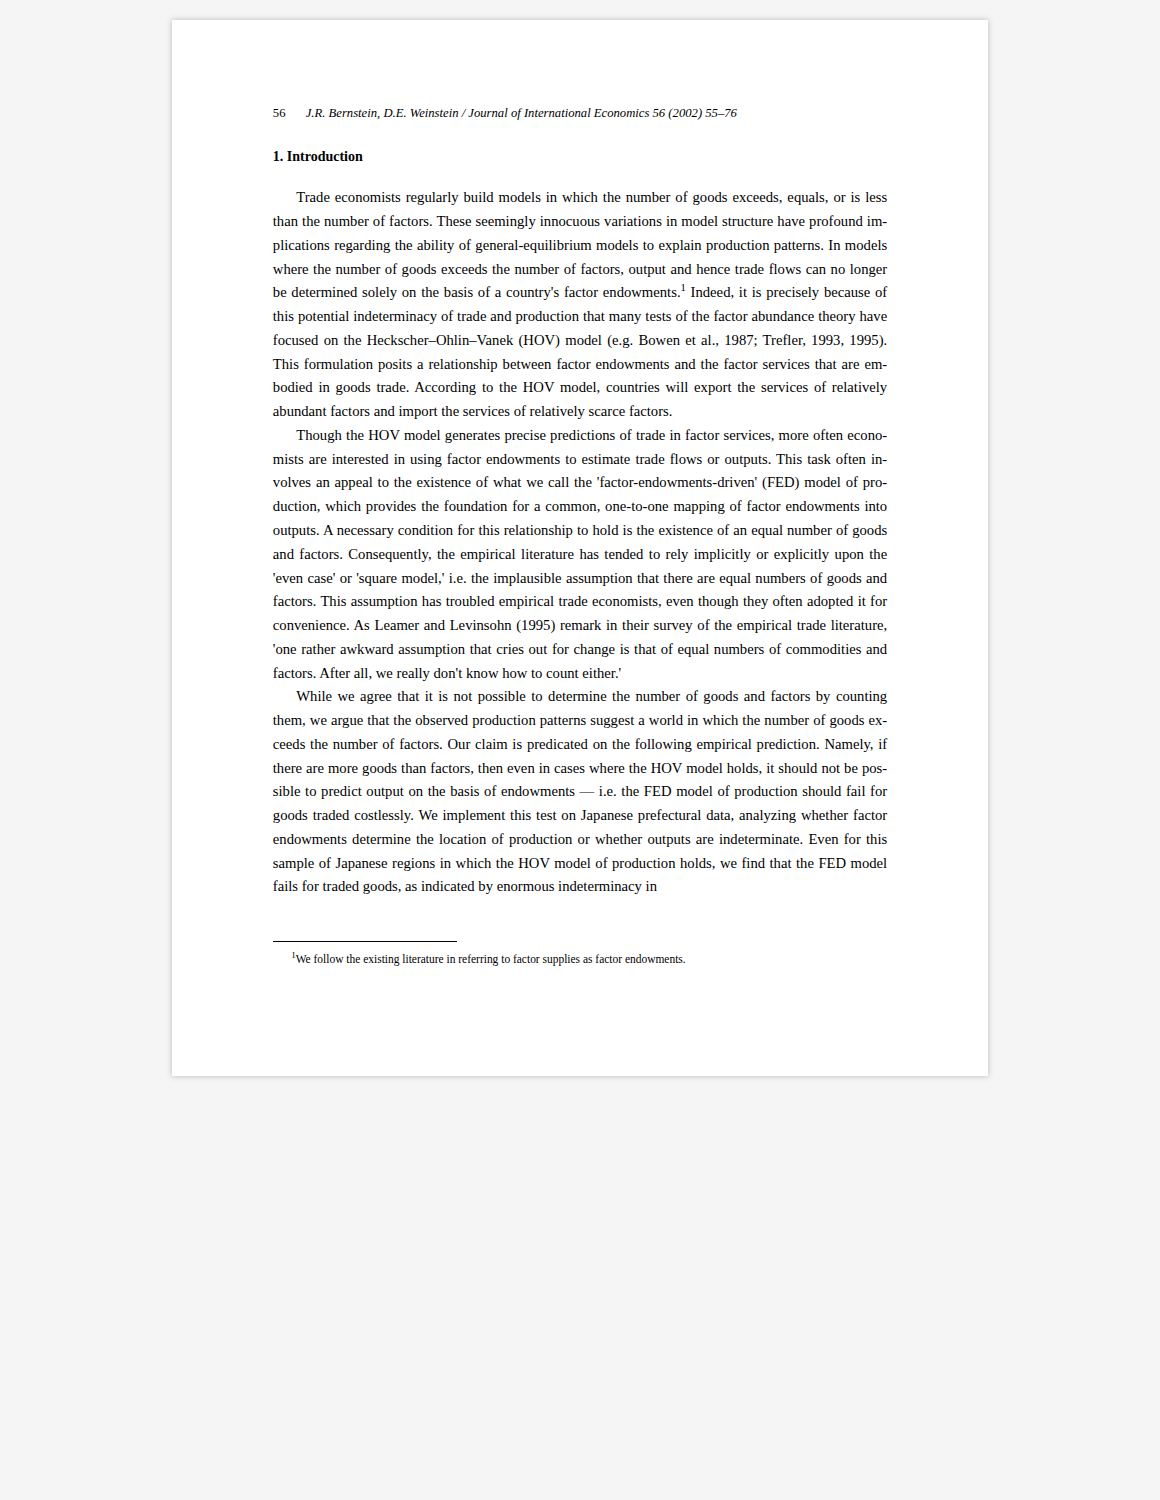56 J.R. Bernstein, D.E. Weinstein / Journal of International Economics 56 (2002) 55–76
1. Introduction
Trade economists regularly build models in which the number of goods exceeds, equals, or is less than the number of factors. These seemingly innocuous variations in model structure have profound implications regarding the ability of general-equilibrium models to explain production patterns. In models where the number of goods exceeds the number of factors, output and hence trade flows can no longer be determined solely on the basis of a country's factor endowments.1 Indeed, it is precisely because of this potential indeterminacy of trade and production that many tests of the factor abundance theory have focused on the Heckscher–Ohlin–Vanek (HOV) model (e.g. Bowen et al., 1987; Trefler, 1993, 1995). This formulation posits a relationship between factor endowments and the factor services that are embodied in goods trade. According to the HOV model, countries will export the services of relatively abundant factors and import the services of relatively scarce factors.
Though the HOV model generates precise predictions of trade in factor services, more often economists are interested in using factor endowments to estimate trade flows or outputs. This task often involves an appeal to the existence of what we call the 'factor-endowments-driven' (FED) model of production, which provides the foundation for a common, one-to-one mapping of factor endowments into outputs. A necessary condition for this relationship to hold is the existence of an equal number of goods and factors. Consequently, the empirical literature has tended to rely implicitly or explicitly upon the 'even case' or 'square model,' i.e. the implausible assumption that there are equal numbers of goods and factors. This assumption has troubled empirical trade economists, even though they often adopted it for convenience. As Leamer and Levinsohn (1995) remark in their survey of the empirical trade literature, 'one rather awkward assumption that cries out for change is that of equal numbers of commodities and factors. After all, we really don't know how to count either.'
While we agree that it is not possible to determine the number of goods and factors by counting them, we argue that the observed production patterns suggest a world in which the number of goods exceeds the number of factors. Our claim is predicated on the following empirical prediction. Namely, if there are more goods than factors, then even in cases where the HOV model holds, it should not be possible to predict output on the basis of endowments — i.e. the FED model of production should fail for goods traded costlessly. We implement this test on Japanese prefectural data, analyzing whether factor endowments determine the location of production or whether outputs are indeterminate. Even for this sample of Japanese regions in which the HOV model of production holds, we find that the FED model fails for traded goods, as indicated by enormous indeterminacy in
1We follow the existing literature in referring to factor supplies as factor endowments.